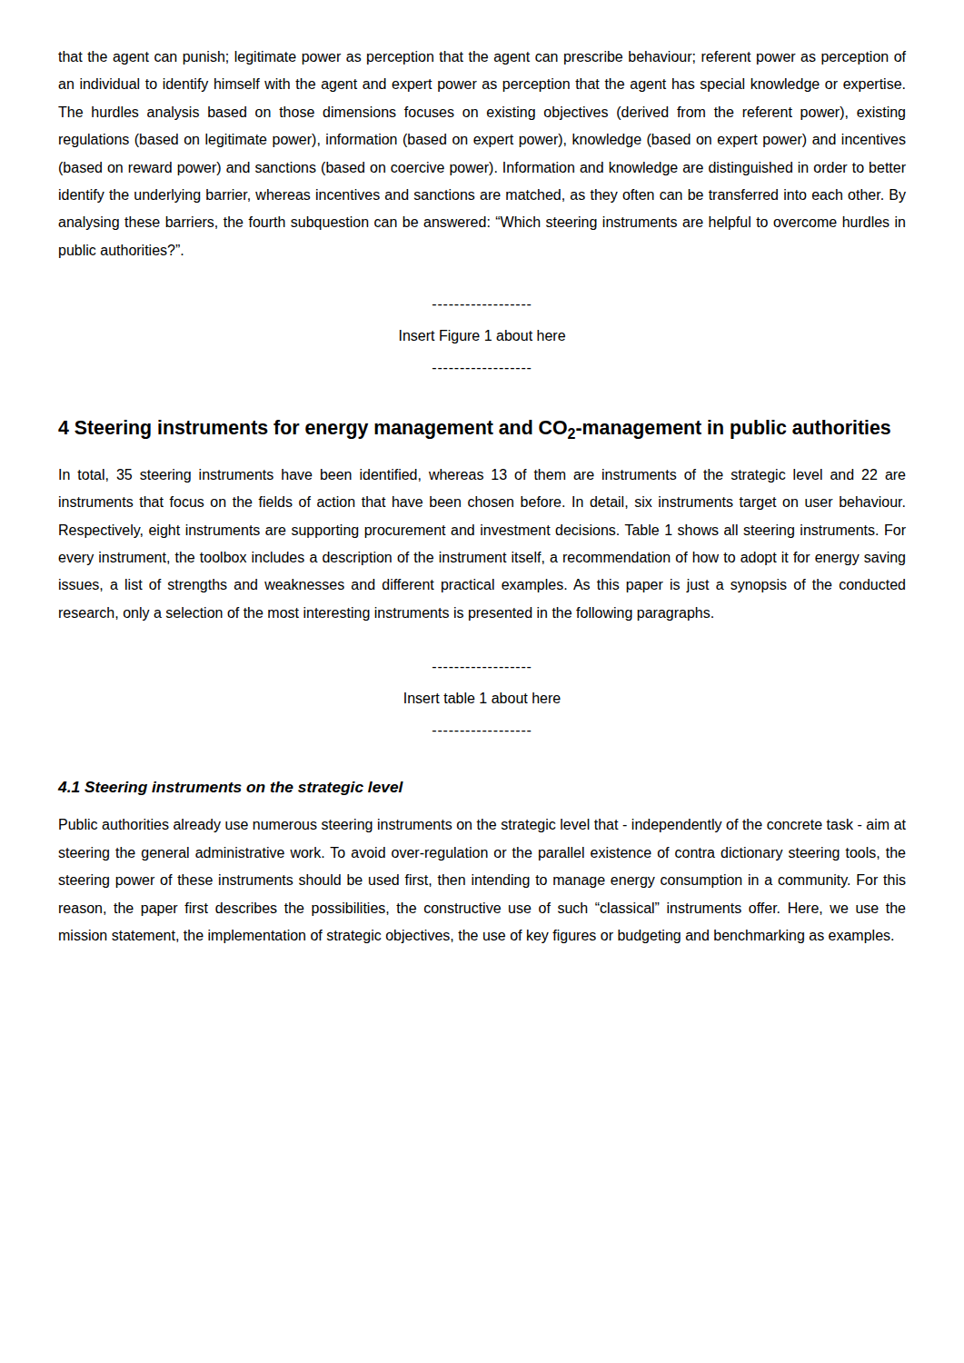that the agent can punish; legitimate power as perception that the agent can prescribe behaviour; referent power as perception of an individual to identify himself with the agent and expert power as perception that the agent has special knowledge or expertise. The hurdles analysis based on those dimensions focuses on existing objectives (derived from the referent power), existing regulations (based on legitimate power), information (based on expert power), knowledge (based on expert power) and incentives (based on reward power) and sanctions (based on coercive power). Information and knowledge are distinguished in order to better identify the underlying barrier, whereas incentives and sanctions are matched, as they often can be transferred into each other. By analysing these barriers, the fourth subquestion can be answered: “Which steering instruments are helpful to overcome hurdles in public authorities?”.
------------------
Insert Figure 1 about here
------------------
4 Steering instruments for energy management and CO2-management in public authorities
In total, 35 steering instruments have been identified, whereas 13 of them are instruments of the strategic level and 22 are instruments that focus on the fields of action that have been chosen before. In detail, six instruments target on user behaviour. Respectively, eight instruments are supporting procurement and investment decisions. Table 1 shows all steering instruments. For every instrument, the toolbox includes a description of the instrument itself, a recommendation of how to adopt it for energy saving issues, a list of strengths and weaknesses and different practical examples. As this paper is just a synopsis of the conducted research, only a selection of the most interesting instruments is presented in the following paragraphs.
------------------
Insert table 1 about here
------------------
4.1 Steering instruments on the strategic level
Public authorities already use numerous steering instruments on the strategic level that - independently of the concrete task - aim at steering the general administrative work. To avoid over-regulation or the parallel existence of contra dictionary steering tools, the steering power of these instruments should be used first, then intending to manage energy consumption in a community. For this reason, the paper first describes the possibilities, the constructive use of such “classical” instruments offer. Here, we use the mission statement, the implementation of strategic objectives, the use of key figures or budgeting and benchmarking as examples.